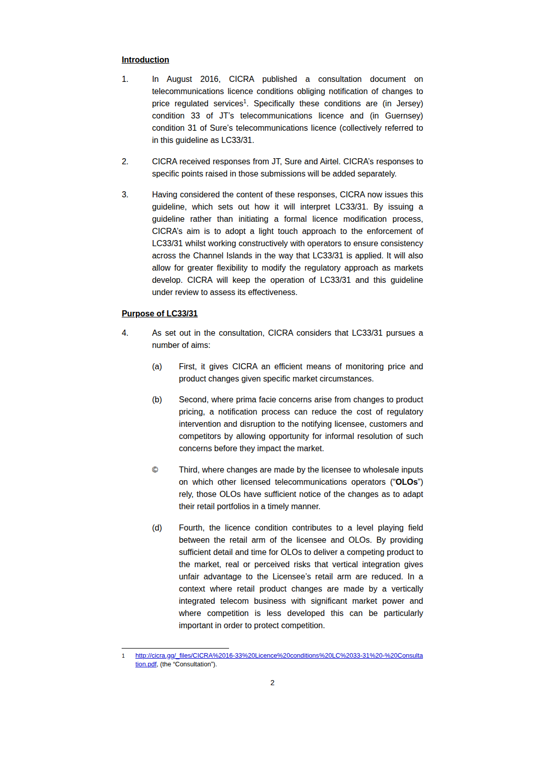Introduction
1.
In August 2016, CICRA published a consultation document on telecommunications licence conditions obliging notification of changes to price regulated services1. Specifically these conditions are (in Jersey) condition 33 of JT’s telecommunications licence and (in Guernsey) condition 31 of Sure’s telecommunications licence (collectively referred to in this guideline as LC33/31.
2.
CICRA received responses from JT, Sure and Airtel. CICRA’s responses to specific points raised in those submissions will be added separately.
3.
Having considered the content of these responses, CICRA now issues this guideline, which sets out how it will interpret LC33/31. By issuing a guideline rather than initiating a formal licence modification process, CICRA’s aim is to adopt a light touch approach to the enforcement of LC33/31 whilst working constructively with operators to ensure consistency across the Channel Islands in the way that LC33/31 is applied. It will also allow for greater flexibility to modify the regulatory approach as markets develop. CICRA will keep the operation of LC33/31 and this guideline under review to assess its effectiveness.
Purpose of LC33/31
4.
As set out in the consultation, CICRA considers that LC33/31 pursues a number of aims:
(a)
First, it gives CICRA an efficient means of monitoring price and product changes given specific market circumstances.
(b)
Second, where prima facie concerns arise from changes to product pricing, a notification process can reduce the cost of regulatory intervention and disruption to the notifying licensee, customers and competitors by allowing opportunity for informal resolution of such concerns before they impact the market.
©
Third, where changes are made by the licensee to wholesale inputs on which other licensed telecommunications operators (“OLOs”) rely, those OLOs have sufficient notice of the changes as to adapt their retail portfolios in a timely manner.
(d)
Fourth, the licence condition contributes to a level playing field between the retail arm of the licensee and OLOs. By providing sufficient detail and time for OLOs to deliver a competing product to the market, real or perceived risks that vertical integration gives unfair advantage to the Licensee’s retail arm are reduced. In a context where retail product changes are made by a vertically integrated telecom business with significant market power and where competition is less developed this can be particularly important in order to protect competition.
1
http://cicra.gg/_files/CICRA%2016-33%20Licence%20conditions%20LC%2033-31%20-%20Consultation.pdf, (the “Consultation”).
2